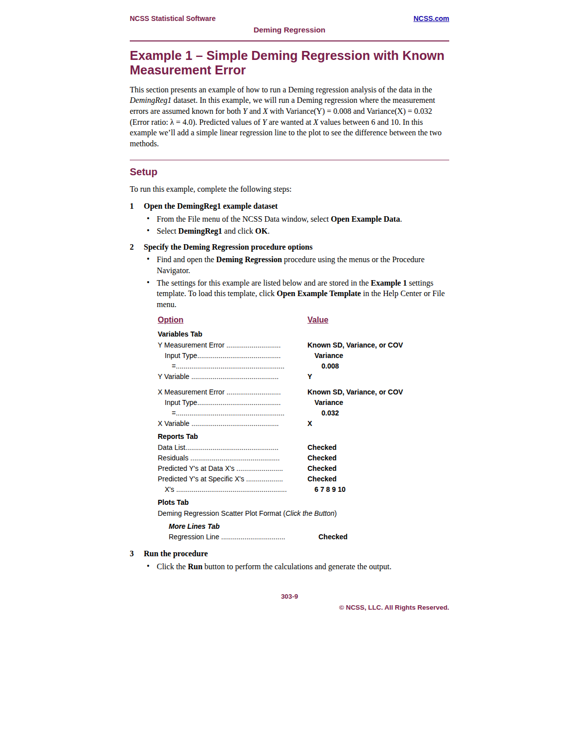NCSS Statistical Software
NCSS.com
Deming Regression
Example 1 – Simple Deming Regression with Known
Measurement Error
This section presents an example of how to run a Deming regression analysis of the data in the DemingReg1 dataset. In this example, we will run a Deming regression where the measurement errors are assumed known for both Y and X with Variance(Y) = 0.008 and Variance(X) = 0.032 (Error ratio: λ = 4.0). Predicted values of Y are wanted at X values between 6 and 10. In this example we’ll add a simple linear regression line to the plot to see the difference between the two methods.
Setup
To run this example, complete the following steps:
1
Open the DemingReg1 example dataset
From the File menu of the NCSS Data window, select Open Example Data.
Select DemingReg1 and click OK.
2
Specify the Deming Regression procedure options
Find and open the Deming Regression procedure using the menus or the Procedure Navigator.
The settings for this example are listed below and are stored in the Example 1 settings template. To load this template, click Open Example Template in the Help Center or File menu.
Option
Value
Variables Tab
Y Measurement Error ............................
Known SD, Variance, or COV
Input Type...........................................
Variance
=........................................................
0.008
Y Variable .............................................
Y
X Measurement Error ............................
Known SD, Variance, or COV
Input Type...........................................
Variance
=........................................................
0.032
X Variable .............................................
X
Reports Tab
Data List................................................
Checked
Residuals ..............................................
Checked
Predicted Y's at Data X's ........................
Checked
Predicted Y's at Specific X's ...................
Checked
X's .........................................................
6 7 8 9 10
Plots Tab
Deming Regression Scatter Plot Format (Click the Button)
More Lines Tab
Regression Line .................................
Checked
3
Run the procedure
Click the Run button to perform the calculations and generate the output.
303-9
© NCSS, LLC. All Rights Reserved.